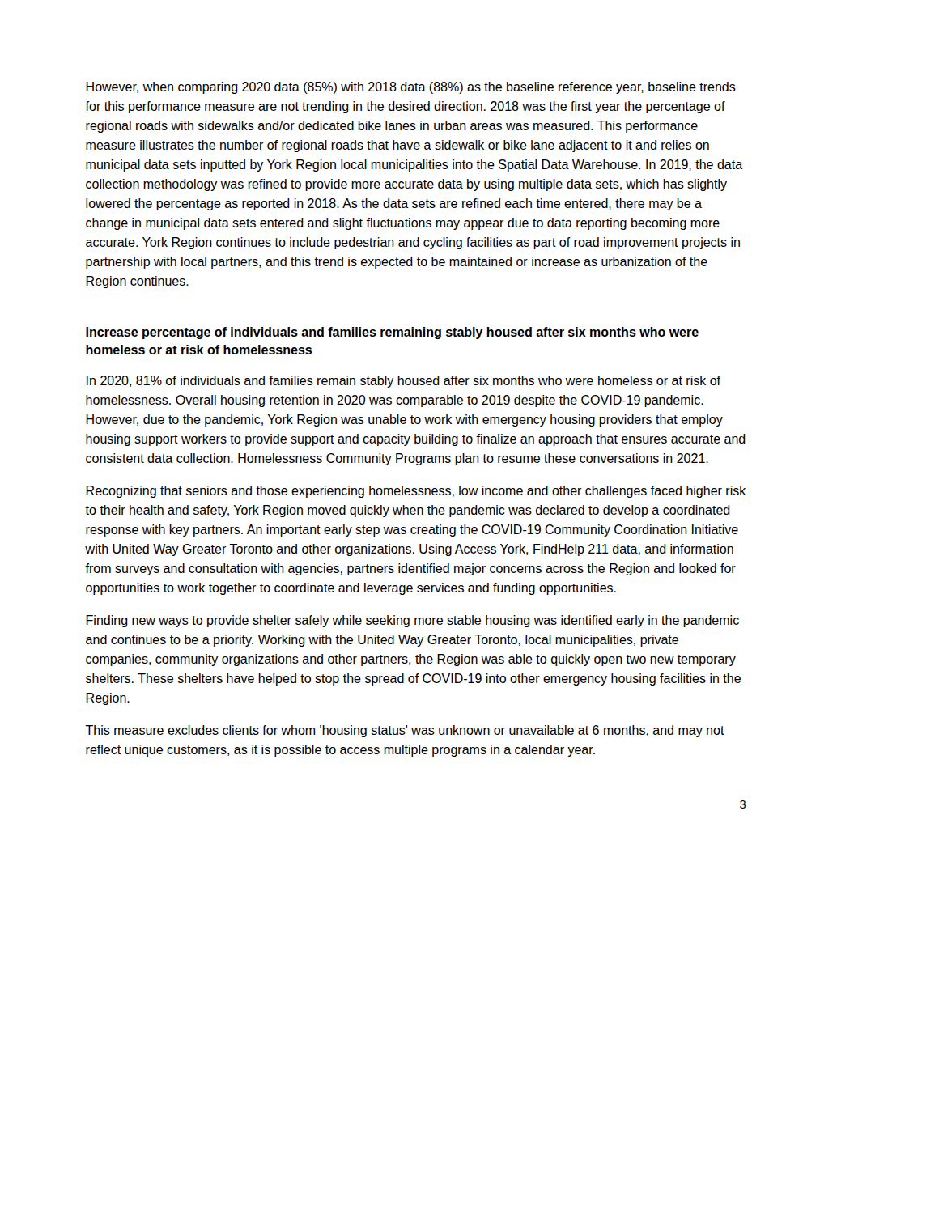However, when comparing 2020 data (85%) with 2018 data (88%) as the baseline reference year, baseline trends for this performance measure are not trending in the desired direction. 2018 was the first year the percentage of regional roads with sidewalks and/or dedicated bike lanes in urban areas was measured. This performance measure illustrates the number of regional roads that have a sidewalk or bike lane adjacent to it and relies on municipal data sets inputted by York Region local municipalities into the Spatial Data Warehouse. In 2019, the data collection methodology was refined to provide more accurate data by using multiple data sets, which has slightly lowered the percentage as reported in 2018. As the data sets are refined each time entered, there may be a change in municipal data sets entered and slight fluctuations may appear due to data reporting becoming more accurate. York Region continues to include pedestrian and cycling facilities as part of road improvement projects in partnership with local partners, and this trend is expected to be maintained or increase as urbanization of the Region continues.
Increase percentage of individuals and families remaining stably housed after six months who were homeless or at risk of homelessness
In 2020, 81% of individuals and families remain stably housed after six months who were homeless or at risk of homelessness. Overall housing retention in 2020 was comparable to 2019 despite the COVID-19 pandemic. However, due to the pandemic, York Region was unable to work with emergency housing providers that employ housing support workers to provide support and capacity building to finalize an approach that ensures accurate and consistent data collection. Homelessness Community Programs plan to resume these conversations in 2021.
Recognizing that seniors and those experiencing homelessness, low income and other challenges faced higher risk to their health and safety, York Region moved quickly when the pandemic was declared to develop a coordinated response with key partners. An important early step was creating the COVID-19 Community Coordination Initiative with United Way Greater Toronto and other organizations. Using Access York, FindHelp 211 data, and information from surveys and consultation with agencies, partners identified major concerns across the Region and looked for opportunities to work together to coordinate and leverage services and funding opportunities.
Finding new ways to provide shelter safely while seeking more stable housing was identified early in the pandemic and continues to be a priority. Working with the United Way Greater Toronto, local municipalities, private companies, community organizations and other partners, the Region was able to quickly open two new temporary shelters. These shelters have helped to stop the spread of COVID-19 into other emergency housing facilities in the Region.
This measure excludes clients for whom 'housing status' was unknown or unavailable at 6 months, and may not reflect unique customers, as it is possible to access multiple programs in a calendar year.
3